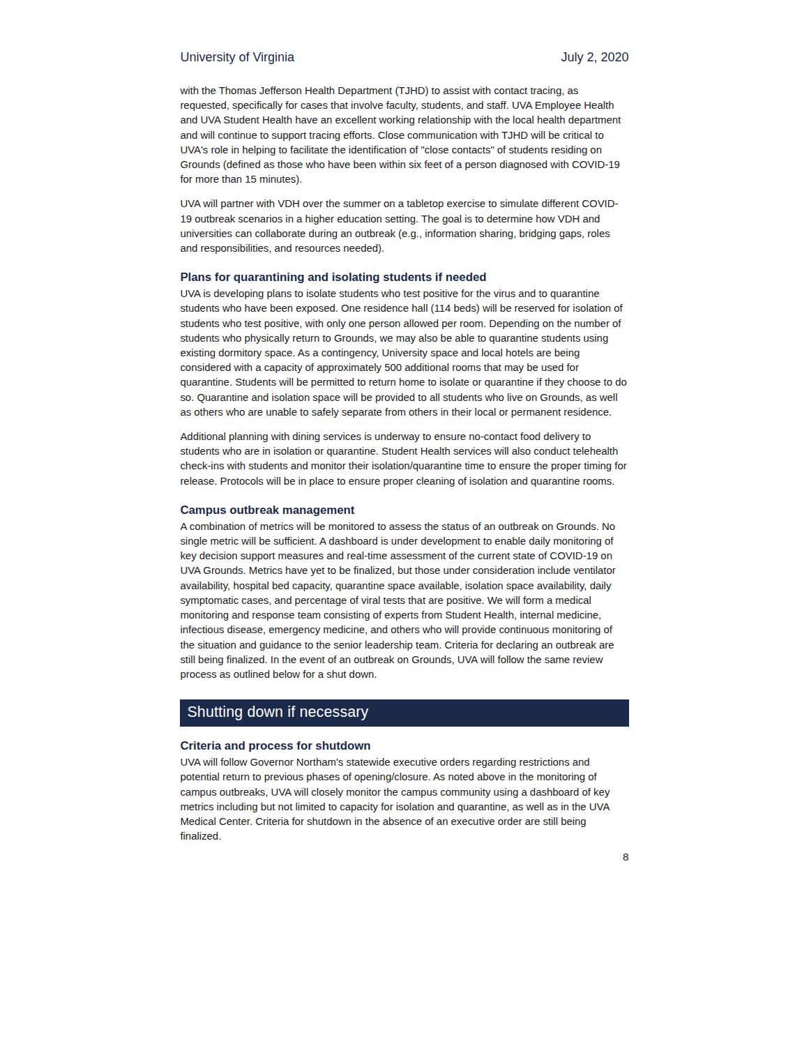University of Virginia
July 2, 2020
with the Thomas Jefferson Health Department (TJHD) to assist with contact tracing, as requested, specifically for cases that involve faculty, students, and staff. UVA Employee Health and UVA Student Health have an excellent working relationship with the local health department and will continue to support tracing efforts. Close communication with TJHD will be critical to UVA's role in helping to facilitate the identification of "close contacts" of students residing on Grounds (defined as those who have been within six feet of a person diagnosed with COVID-19 for more than 15 minutes).
UVA will partner with VDH over the summer on a tabletop exercise to simulate different COVID-19 outbreak scenarios in a higher education setting. The goal is to determine how VDH and universities can collaborate during an outbreak (e.g., information sharing, bridging gaps, roles and responsibilities, and resources needed).
Plans for quarantining and isolating students if needed
UVA is developing plans to isolate students who test positive for the virus and to quarantine students who have been exposed. One residence hall (114 beds) will be reserved for isolation of students who test positive, with only one person allowed per room. Depending on the number of students who physically return to Grounds, we may also be able to quarantine students using existing dormitory space. As a contingency, University space and local hotels are being considered with a capacity of approximately 500 additional rooms that may be used for quarantine. Students will be permitted to return home to isolate or quarantine if they choose to do so. Quarantine and isolation space will be provided to all students who live on Grounds, as well as others who are unable to safely separate from others in their local or permanent residence.
Additional planning with dining services is underway to ensure no-contact food delivery to students who are in isolation or quarantine. Student Health services will also conduct telehealth check-ins with students and monitor their isolation/quarantine time to ensure the proper timing for release. Protocols will be in place to ensure proper cleaning of isolation and quarantine rooms.
Campus outbreak management
A combination of metrics will be monitored to assess the status of an outbreak on Grounds. No single metric will be sufficient. A dashboard is under development to enable daily monitoring of key decision support measures and real-time assessment of the current state of COVID-19 on UVA Grounds. Metrics have yet to be finalized, but those under consideration include ventilator availability, hospital bed capacity, quarantine space available, isolation space availability, daily symptomatic cases, and percentage of viral tests that are positive. We will form a medical monitoring and response team consisting of experts from Student Health, internal medicine, infectious disease, emergency medicine, and others who will provide continuous monitoring of the situation and guidance to the senior leadership team. Criteria for declaring an outbreak are still being finalized. In the event of an outbreak on Grounds, UVA will follow the same review process as outlined below for a shut down.
Shutting down if necessary
Criteria and process for shutdown
UVA will follow Governor Northam's statewide executive orders regarding restrictions and potential return to previous phases of opening/closure. As noted above in the monitoring of campus outbreaks, UVA will closely monitor the campus community using a dashboard of key metrics including but not limited to capacity for isolation and quarantine, as well as in the UVA Medical Center. Criteria for shutdown in the absence of an executive order are still being finalized.
8